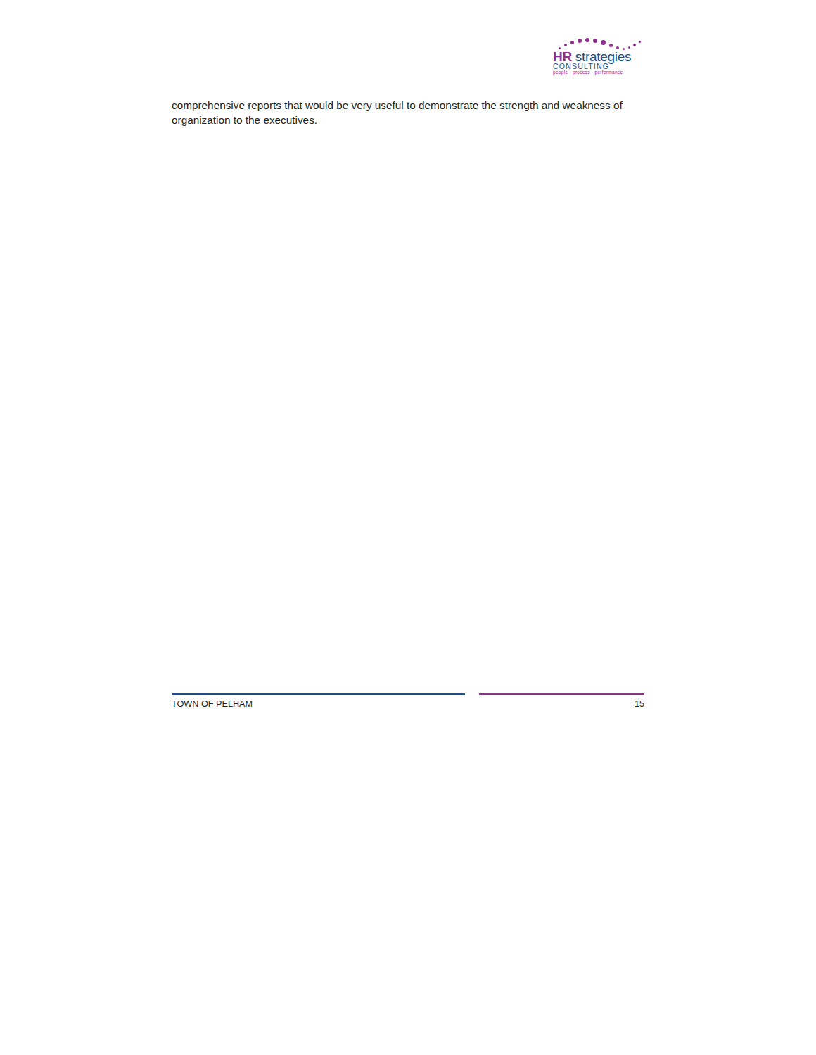HR strategies
CONSULTING
people · process · performance
comprehensive reports that would be very useful to demonstrate the strength and weakness of organization to the executives.
TOWN OF PELHAM 15